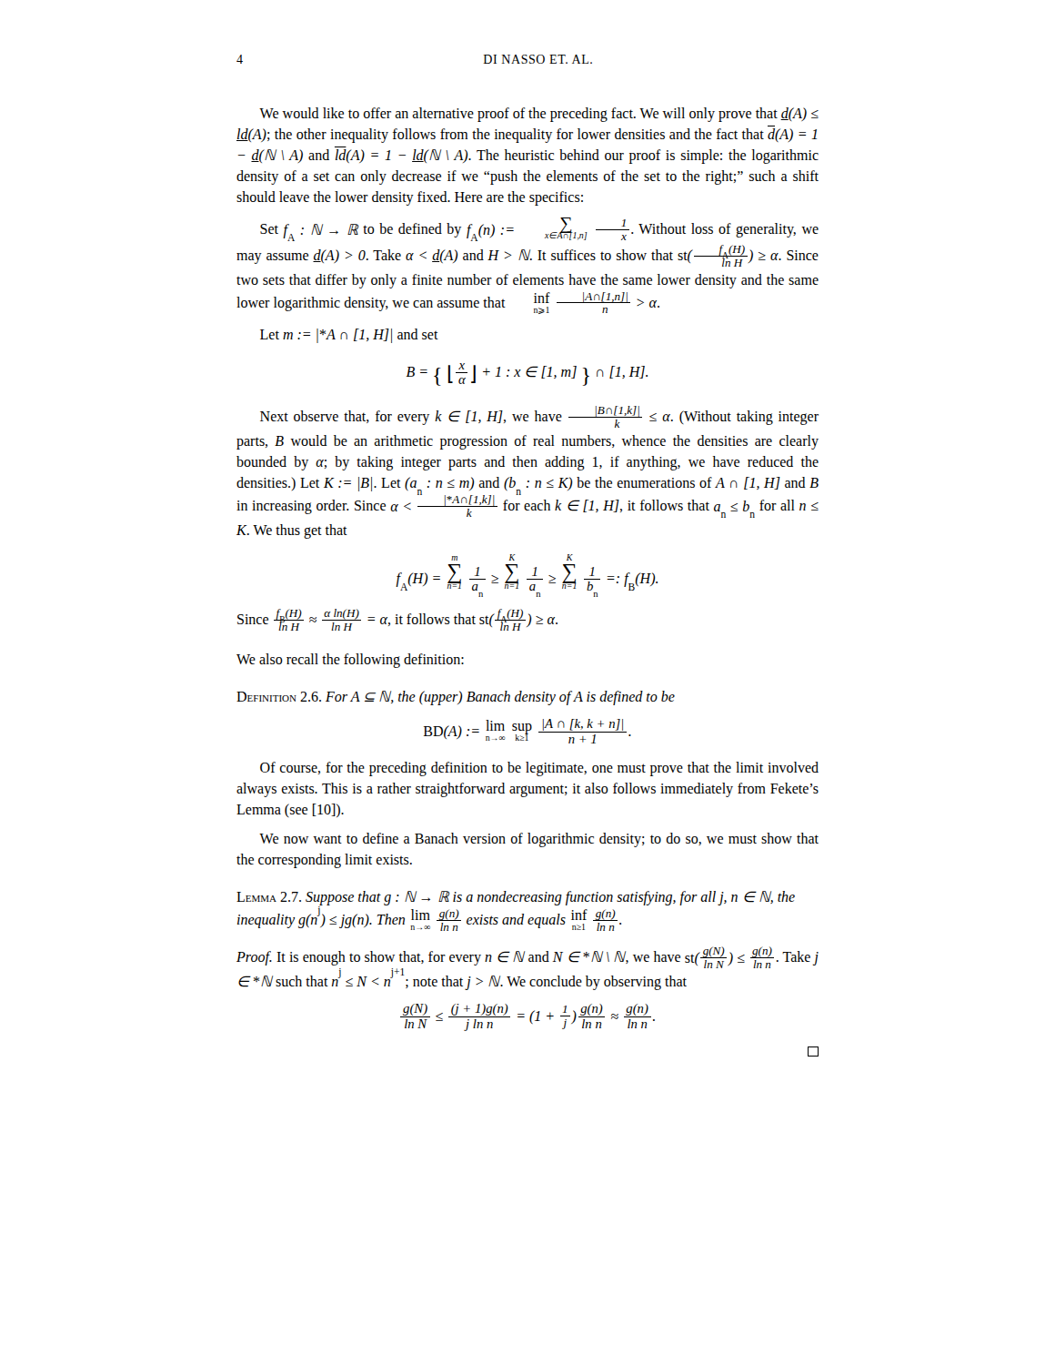4 DI NASSO ET. AL.
We would like to offer an alternative proof of the preceding fact. We will only prove that d(A) ≤ ld(A); the other inequality follows from the inequality for lower densities and the fact that d(A) = 1 − d(ℕ \ A) and ld(A) = 1 − ld(ℕ \ A). The heuristic behind our proof is simple: the logarithmic density of a set can only decrease if we “push the elements of the set to the right;” such a shift should leave the lower density fixed. Here are the specifics:
Set fA : ℕ → ℝ to be defined by fA(n) := ∑x∈A∩[1,n] 1 x. Without loss of generality, we may assume d(A) > 0. Take α < d(A) and H > ℕ. It suffices to show that st(fA(H) ln H) ≥ α. Since two sets that differ by only a finite number of elements have the same lower density and the same lower logarithmic density, we can assume that inf n⩾1 |A∩[1,n]|n > α.
Let m := |*A ∩ [1, H]| and set
B = { ⌊xα⌋ + 1 : x ∈ [1, m] } ∩ [1, H].
Next observe that, for every k ∈ [1, H], we have |B∩[1,k]|k ≤ α. (Without taking integer parts, B would be an arithmetic progression of real numbers, whence the densities are clearly bounded by α; by taking integer parts and then adding 1, if anything, we have reduced the densities.) Let K := |B|. Let (an : n ≤ m) and (bn : n ≤ K) be the enumerations of A ∩ [1, H] and B in increasing order. Since α < |*A∩[1,k]|k for each k ∈ [1, H], it follows that an ≤ bn for all n ≤ K. We thus get that
fA(H) = m∑n=1 1 an ≥ K∑n=1 1 an ≥ K∑n=1 1 bn =: fB(H).
Since fB(H) ln H ≈ α ln(H) ln H = α, it follows that st(fA(H) ln H) ≥ α.
We also recall the following definition:
Definition 2.6. For A ⊆ ℕ, the (upper) Banach density of A is defined to be
BD(A) := lim n→∞ sup k≥1 |A ∩ [k, k + n]|n + 1.
Of course, for the preceding definition to be legitimate, one must prove that the limit involved always exists. This is a rather straightforward argument; it also follows immediately from Fekete’s Lemma (see [10]).
We now want to define a Banach version of logarithmic density; to do so, we must show that the corresponding limit exists.
Lemma 2.7. Suppose that g : ℕ → ℝ is a nondecreasing function satisfying, for all j, n ∈ ℕ, the inequality g(nj) ≤ jg(n). Then lim n→∞ g(n) ln n exists and equals inf n≥1 g(n) ln n.
Proof. It is enough to show that, for every n ∈ ℕ and N ∈ *ℕ \ ℕ, we have st(g(N) ln N) ≤ g(n) ln n. Take j ∈ *ℕ such that nj ≤ N < nj+1; note that j > ℕ. We conclude by observing that
g(N) ln N ≤ (j + 1)g(n) j ln n = (1 + 1 j)g(n) ln n ≈ g(n) ln n.